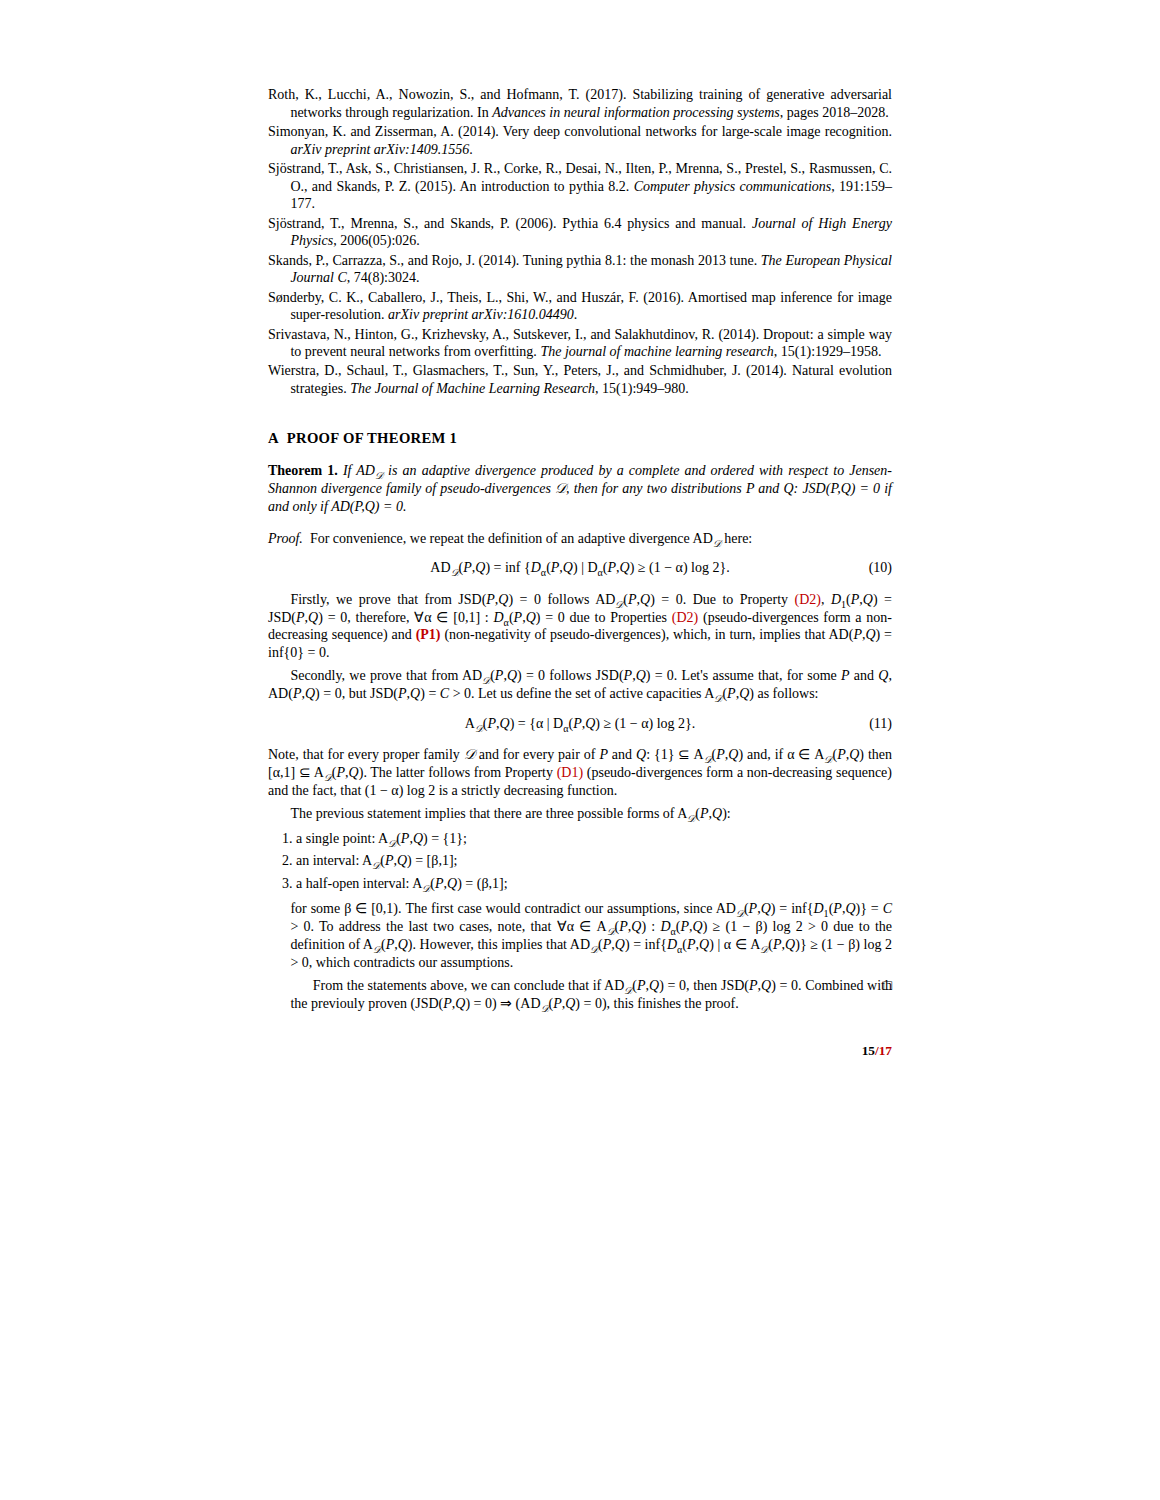Roth, K., Lucchi, A., Nowozin, S., and Hofmann, T. (2017). Stabilizing training of generative adversarial networks through regularization. In Advances in neural information processing systems, pages 2018–2028.
Simonyan, K. and Zisserman, A. (2014). Very deep convolutional networks for large-scale image recognition. arXiv preprint arXiv:1409.1556.
Sjöstrand, T., Ask, S., Christiansen, J. R., Corke, R., Desai, N., Ilten, P., Mrenna, S., Prestel, S., Rasmussen, C. O., and Skands, P. Z. (2015). An introduction to pythia 8.2. Computer physics communications, 191:159–177.
Sjöstrand, T., Mrenna, S., and Skands, P. (2006). Pythia 6.4 physics and manual. Journal of High Energy Physics, 2006(05):026.
Skands, P., Carrazza, S., and Rojo, J. (2014). Tuning pythia 8.1: the monash 2013 tune. The European Physical Journal C, 74(8):3024.
Sønderby, C. K., Caballero, J., Theis, L., Shi, W., and Huszár, F. (2016). Amortised map inference for image super-resolution. arXiv preprint arXiv:1610.04490.
Srivastava, N., Hinton, G., Krizhevsky, A., Sutskever, I., and Salakhutdinov, R. (2014). Dropout: a simple way to prevent neural networks from overfitting. The journal of machine learning research, 15(1):1929–1958.
Wierstra, D., Schaul, T., Glasmachers, T., Sun, Y., Peters, J., and Schmidhuber, J. (2014). Natural evolution strategies. The Journal of Machine Learning Research, 15(1):949–980.
A PROOF OF THEOREM 1
Theorem 1. If AD𝒟 is an adaptive divergence produced by a complete and ordered with respect to Jensen-Shannon divergence family of pseudo-divergences 𝒟, then for any two distributions P and Q: JSD(P,Q) = 0 if and only if AD(P,Q) = 0.
Proof. For convenience, we repeat the definition of an adaptive divergence AD𝒟 here:
AD𝒟(P,Q) = inf {Dα(P,Q) | Dα(P,Q) ≥ (1 − α) log 2}. (10)
Firstly, we prove that from JSD(P,Q) = 0 follows AD𝒟(P,Q) = 0. Due to Property (D2), D1(P,Q) = JSD(P,Q) = 0, therefore, ∀α ∈ [0,1] : Dα(P,Q) = 0 due to Properties (D2) (pseudo-divergences form a non-decreasing sequence) and (P1) (non-negativity of pseudo-divergences), which, in turn, implies that AD(P,Q) = inf{0} = 0.
Secondly, we prove that from AD𝒟(P,Q) = 0 follows JSD(P,Q) = 0. Let's assume that, for some P and Q, AD(P,Q) = 0, but JSD(P,Q) = C > 0. Let us define the set of active capacities A𝒟(P,Q) as follows:
A𝒟(P,Q) = {α | Dα(P,Q) ≥ (1 − α) log 2}. (11)
Note, that for every proper family 𝒟 and for every pair of P and Q: {1} ⊆ A𝒟(P,Q) and, if α ∈ A𝒟(P,Q) then [α,1] ⊆ A𝒟(P,Q). The latter follows from Property (D1) (pseudo-divergences form a non-decreasing sequence) and the fact, that (1 − α) log 2 is a strictly decreasing function.
The previous statement implies that there are three possible forms of A𝒟(P,Q):
a single point: A𝒟(P,Q) = {1};
an interval: A𝒟(P,Q) = [β,1];
a half-open interval: A𝒟(P,Q) = (β,1];
for some β ∈ [0,1). The first case would contradict our assumptions, since AD𝒟(P,Q) = inf{D1(P,Q)} = C > 0. To address the last two cases, note, that ∀α ∈ A𝒟(P,Q) : Dα(P,Q) ≥ (1 − β) log 2 > 0 due to the definition of A𝒟(P,Q). However, this implies that AD𝒟(P,Q) = inf{Dα(P,Q) | α ∈ A𝒟(P,Q)} ≥ (1 − β) log 2 > 0, which contradicts our assumptions.
From the statements above, we can conclude that if AD𝒟(P,Q) = 0, then JSD(P,Q) = 0. Combined with the previouly proven (JSD(P,Q) = 0) ⇒ (AD𝒟(P,Q) = 0), this finishes the proof.□
15/17